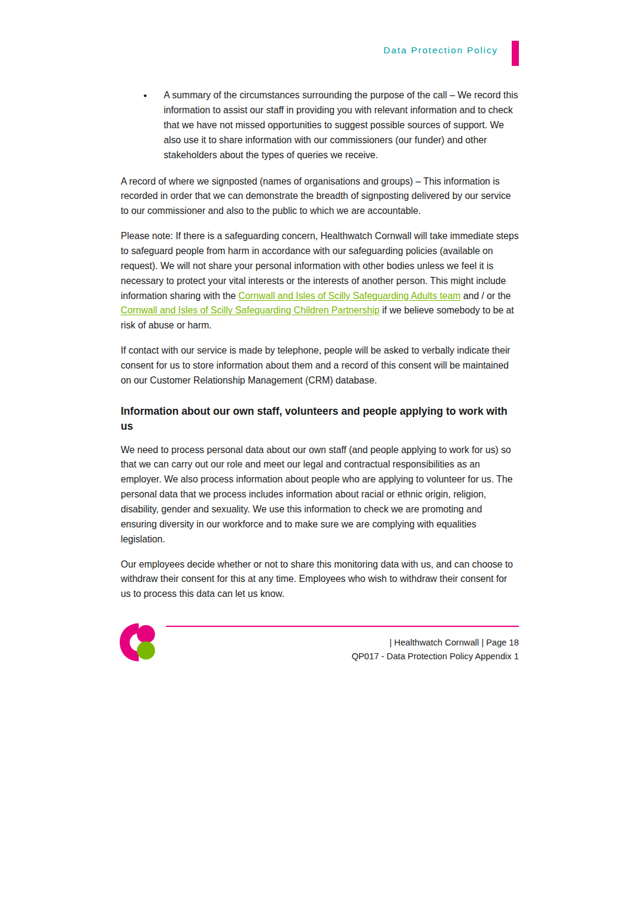Data Protection Policy
A summary of the circumstances surrounding the purpose of the call – We record this information to assist our staff in providing you with relevant information and to check that we have not missed opportunities to suggest possible sources of support. We also use it to share information with our commissioners (our funder) and other stakeholders about the types of queries we receive.
A record of where we signposted (names of organisations and groups) – This information is recorded in order that we can demonstrate the breadth of signposting delivered by our service to our commissioner and also to the public to which we are accountable.
Please note: If there is a safeguarding concern, Healthwatch Cornwall will take immediate steps to safeguard people from harm in accordance with our safeguarding policies (available on request). We will not share your personal information with other bodies unless we feel it is necessary to protect your vital interests or the interests of another person. This might include information sharing with the Cornwall and Isles of Scilly Safeguarding Adults team and / or the Cornwall and Isles of Scilly Safeguarding Children Partnership if we believe somebody to be at risk of abuse or harm.
If contact with our service is made by telephone, people will be asked to verbally indicate their consent for us to store information about them and a record of this consent will be maintained on our Customer Relationship Management (CRM) database.
Information about our own staff, volunteers and people applying to work with us
We need to process personal data about our own staff (and people applying to work for us) so that we can carry out our role and meet our legal and contractual responsibilities as an employer. We also process information about people who are applying to volunteer for us. The personal data that we process includes information about racial or ethnic origin, religion, disability, gender and sexuality. We use this information to check we are promoting and ensuring diversity in our workforce and to make sure we are complying with equalities legislation.
Our employees decide whether or not to share this monitoring data with us, and can choose to withdraw their consent for this at any time. Employees who wish to withdraw their consent for us to process this data can let us know.
| Healthwatch Cornwall | Page 18
QP017 - Data Protection Policy Appendix 1